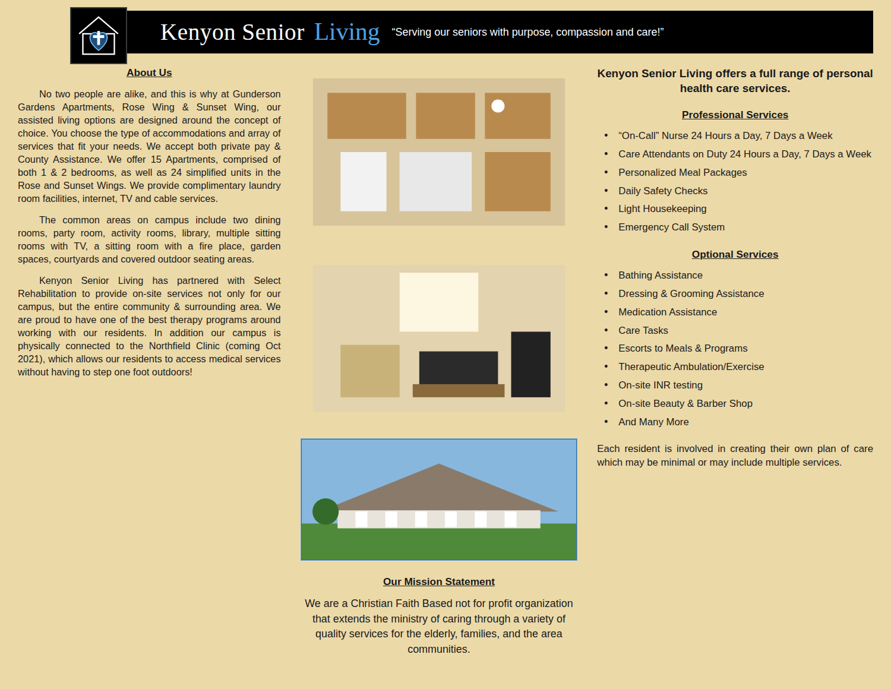Kenyon Senior Living “Serving our seniors with purpose, compassion and care!”
About Us
No two people are alike, and this is why at Gunderson Gardens Apartments, Rose Wing & Sunset Wing, our assisted living options are designed around the concept of choice. You choose the type of accommodations and array of services that fit your needs. We accept both private pay & County Assistance. We offer 15 Apartments, comprised of both 1 & 2 bedrooms, as well as 24 simplified units in the Rose and Sunset Wings. We provide complimentary laundry room facilities, internet, TV and cable services.
The common areas on campus include two dining rooms, party room, activity rooms, library, multiple sitting rooms with TV, a sitting room with a fire place, garden spaces, courtyards and covered outdoor seating areas.
Kenyon Senior Living has partnered with Select Rehabilitation to provide on-site services not only for our campus, but the entire community & surrounding area. We are proud to have one of the best therapy programs around working with our residents. In addition our campus is physically connected to the Northfield Clinic (coming Oct 2021), which allows our residents to access medical services without having to step one foot outdoors!
Our Mission Statement
We are a Christian Faith Based not for profit organization that extends the ministry of caring through a variety of quality services for the elderly, families, and the area communities.
Kenyon Senior Living offers a full range of personal health care services.
Professional Services
“On-Call” Nurse 24 Hours a Day, 7 Days a Week
Care Attendants on Duty 24 Hours a Day, 7 Days a Week
Personalized Meal Packages
Daily Safety Checks
Light Housekeeping
Emergency Call System
Optional Services
Bathing Assistance
Dressing & Grooming Assistance
Medication Assistance
Care Tasks
Escorts to Meals & Programs
Therapeutic Ambulation/Exercise
On-site INR testing
On-site Beauty & Barber Shop
And Many More
Each resident is involved in creating their own plan of care which may be minimal or may include multiple services.